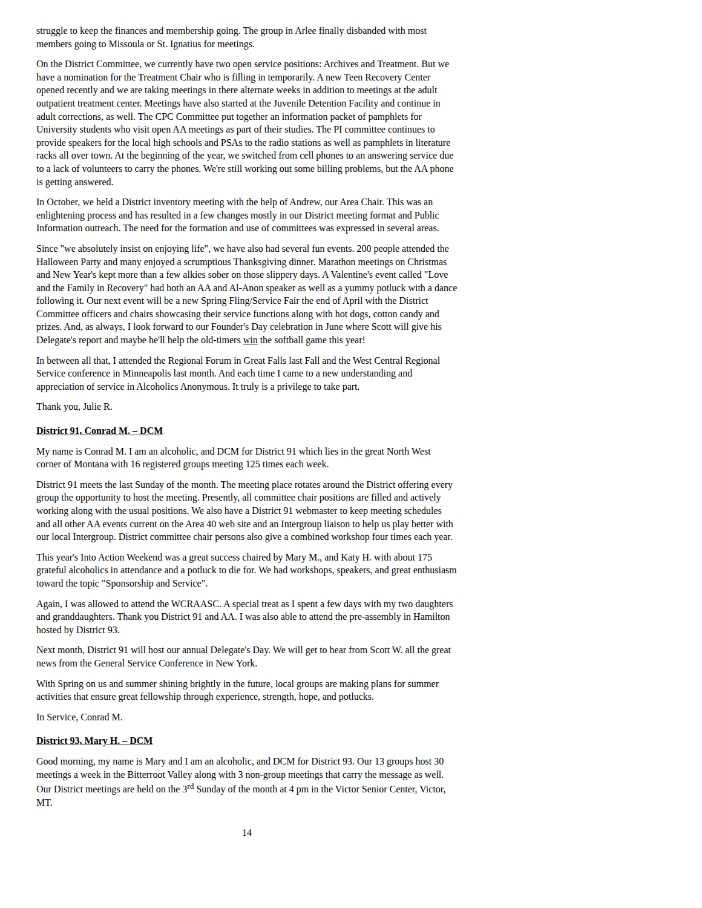struggle to keep the finances and membership going. The group in Arlee finally disbanded with most members going to Missoula or St. Ignatius for meetings.
On the District Committee, we currently have two open service positions: Archives and Treatment. But we have a nomination for the Treatment Chair who is filling in temporarily. A new Teen Recovery Center opened recently and we are taking meetings in there alternate weeks in addition to meetings at the adult outpatient treatment center. Meetings have also started at the Juvenile Detention Facility and continue in adult corrections, as well. The CPC Committee put together an information packet of pamphlets for University students who visit open AA meetings as part of their studies. The PI committee continues to provide speakers for the local high schools and PSAs to the radio stations as well as pamphlets in literature racks all over town. At the beginning of the year, we switched from cell phones to an answering service due to a lack of volunteers to carry the phones. We're still working out some billing problems, but the AA phone is getting answered.
In October, we held a District inventory meeting with the help of Andrew, our Area Chair. This was an enlightening process and has resulted in a few changes mostly in our District meeting format and Public Information outreach. The need for the formation and use of committees was expressed in several areas.
Since "we absolutely insist on enjoying life", we have also had several fun events. 200 people attended the Halloween Party and many enjoyed a scrumptious Thanksgiving dinner. Marathon meetings on Christmas and New Year's kept more than a few alkies sober on those slippery days. A Valentine's event called "Love and the Family in Recovery" had both an AA and Al-Anon speaker as well as a yummy potluck with a dance following it. Our next event will be a new Spring Fling/Service Fair the end of April with the District Committee officers and chairs showcasing their service functions along with hot dogs, cotton candy and prizes. And, as always, I look forward to our Founder's Day celebration in June where Scott will give his Delegate's report and maybe he'll help the old-timers win the softball game this year!
In between all that, I attended the Regional Forum in Great Falls last Fall and the West Central Regional Service conference in Minneapolis last month. And each time I came to a new understanding and appreciation of service in Alcoholics Anonymous. It truly is a privilege to take part.
Thank you, Julie R.
District 91, Conrad M. – DCM
My name is Conrad M. I am an alcoholic, and DCM for District 91 which lies in the great North West corner of Montana with 16 registered groups meeting 125 times each week.
District 91 meets the last Sunday of the month. The meeting place rotates around the District offering every group the opportunity to host the meeting. Presently, all committee chair positions are filled and actively working along with the usual positions. We also have a District 91 webmaster to keep meeting schedules and all other AA events current on the Area 40 web site and an Intergroup liaison to help us play better with our local Intergroup. District committee chair persons also give a combined workshop four times each year.
This year's Into Action Weekend was a great success chaired by Mary M., and Katy H. with about 175 grateful alcoholics in attendance and a potluck to die for. We had workshops, speakers, and great enthusiasm toward the topic "Sponsorship and Service".
Again, I was allowed to attend the WCRAASC. A special treat as I spent a few days with my two daughters and granddaughters. Thank you District 91 and AA. I was also able to attend the pre-assembly in Hamilton hosted by District 93.
Next month, District 91 will host our annual Delegate's Day. We will get to hear from Scott W. all the great news from the General Service Conference in New York.
With Spring on us and summer shining brightly in the future, local groups are making plans for summer activities that ensure great fellowship through experience, strength, hope, and potlucks.
In Service, Conrad M.
District 93, Mary H. – DCM
Good morning, my name is Mary and I am an alcoholic, and DCM for District 93. Our 13 groups host 30 meetings a week in the Bitterroot Valley along with 3 non-group meetings that carry the message as well. Our District meetings are held on the 3rd Sunday of the month at 4 pm in the Victor Senior Center, Victor, MT.
14